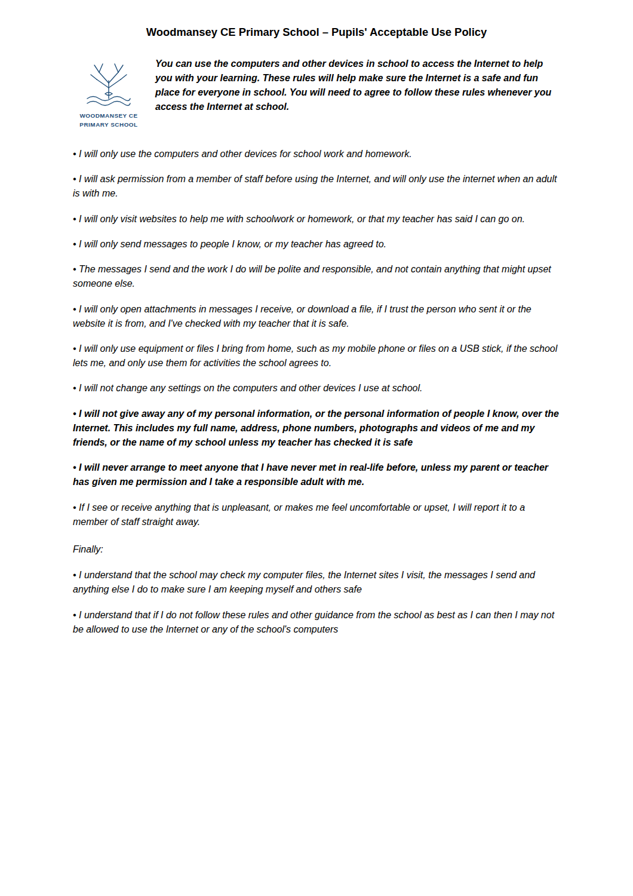Woodmansey CE Primary School – Pupils' Acceptable Use Policy
WOODMANSEY CE
PRIMARY SCHOOL
You can use the computers and other devices in school to access the Internet to help you with your learning. These rules will help make sure the Internet is a safe and fun place for everyone in school. You will need to agree to follow these rules whenever you access the Internet at school.
I will only use the computers and other devices for school work and homework.
I will ask permission from a member of staff before using the Internet, and will only use the internet when an adult is with me.
I will only visit websites to help me with schoolwork or homework, or that my teacher has said I can go on.
I will only send messages to people I know, or my teacher has agreed to.
The messages I send and the work I do will be polite and responsible, and not contain anything that might upset someone else.
I will only open attachments in messages I receive, or download a file, if I trust the person who sent it or the website it is from, and I've checked with my teacher that it is safe.
I will only use equipment or files I bring from home, such as my mobile phone or files on a USB stick, if the school lets me, and only use them for activities the school agrees to.
I will not change any settings on the computers and other devices I use at school.
I will not give away any of my personal information, or the personal information of people I know, over the Internet. This includes my full name, address, phone numbers, photographs and videos of me and my friends, or the name of my school unless my teacher has checked it is safe
I will never arrange to meet anyone that I have never met in real-life before, unless my parent or teacher has given me permission and I take a responsible adult with me.
If I see or receive anything that is unpleasant, or makes me feel uncomfortable or upset, I will report it to a member of staff straight away.
Finally:
I understand that the school may check my computer files, the Internet sites I visit, the messages I send and anything else I do to make sure I am keeping myself and others safe
I understand that if I do not follow these rules and other guidance from the school as best as I can then I may not be allowed to use the Internet or any of the school's computers